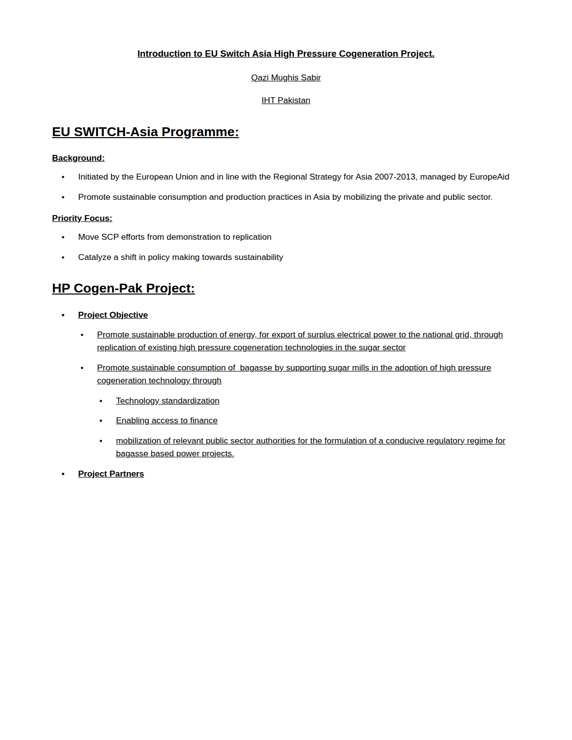Introduction to EU Switch Asia High Pressure Cogeneration Project.
Qazi Mughis Sabir
IHT Pakistan
EU SWITCH-Asia Programme:
Background:
Initiated by the European Union and in line with the Regional Strategy for Asia 2007-2013, managed by EuropeAid
Promote sustainable consumption and production practices in Asia by mobilizing the private and public sector.
Priority Focus:
Move SCP efforts from demonstration to replication
Catalyze a shift in policy making towards sustainability
HP Cogen-Pak Project:
Project Objective
Promote sustainable production of energy, for export of surplus electrical power to the national grid, through replication of existing high pressure cogeneration technologies in the sugar sector
Promote sustainable consumption of bagasse by supporting sugar mills in the adoption of high pressure cogeneration technology through
Technology standardization
Enabling access to finance
mobilization of relevant public sector authorities for the formulation of a conducive regulatory regime for bagasse based power projects.
Project Partners